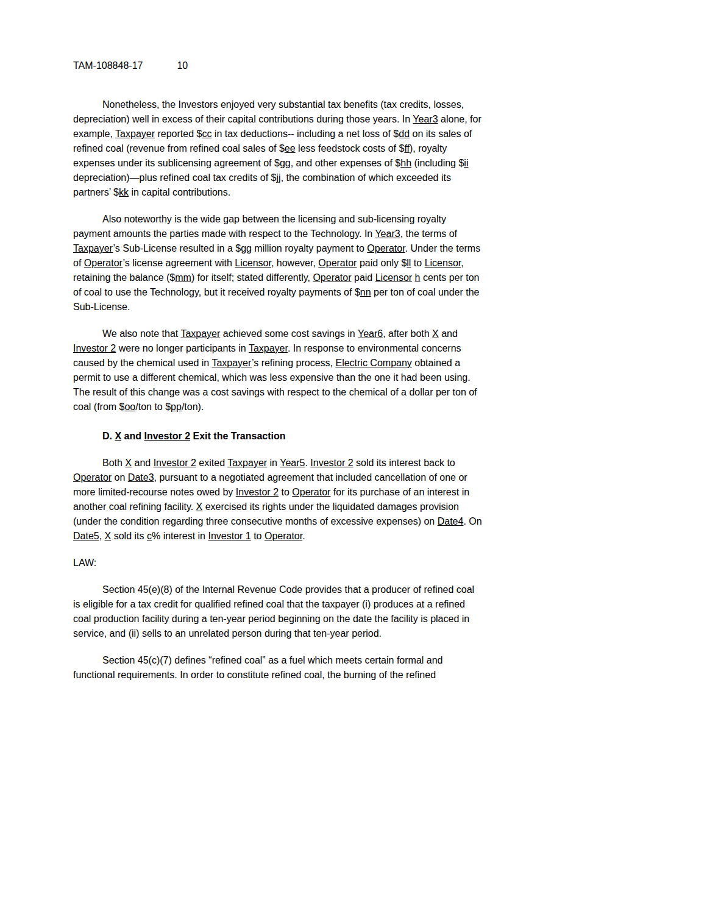TAM-108848-17 10
Nonetheless, the Investors enjoyed very substantial tax benefits (tax credits, losses, depreciation) well in excess of their capital contributions during those years. In Year3 alone, for example, Taxpayer reported $cc in tax deductions-- including a net loss of $dd on its sales of refined coal (revenue from refined coal sales of $ee less feedstock costs of $ff), royalty expenses under its sublicensing agreement of $gg, and other expenses of $hh (including $ii depreciation)—plus refined coal tax credits of $jj, the combination of which exceeded its partners’ $kk in capital contributions.
Also noteworthy is the wide gap between the licensing and sub-licensing royalty payment amounts the parties made with respect to the Technology. In Year3, the terms of Taxpayer’s Sub-License resulted in a $gg million royalty payment to Operator. Under the terms of Operator’s license agreement with Licensor, however, Operator paid only $ll to Licensor, retaining the balance ($mm) for itself; stated differently, Operator paid Licensor h cents per ton of coal to use the Technology, but it received royalty payments of $nn per ton of coal under the Sub-License.
We also note that Taxpayer achieved some cost savings in Year6, after both X and Investor 2 were no longer participants in Taxpayer. In response to environmental concerns caused by the chemical used in Taxpayer’s refining process, Electric Company obtained a permit to use a different chemical, which was less expensive than the one it had been using. The result of this change was a cost savings with respect to the chemical of a dollar per ton of coal (from $oo/ton to $pp/ton).
D. X and Investor 2 Exit the Transaction
Both X and Investor 2 exited Taxpayer in Year5. Investor 2 sold its interest back to Operator on Date3, pursuant to a negotiated agreement that included cancellation of one or more limited-recourse notes owed by Investor 2 to Operator for its purchase of an interest in another coal refining facility. X exercised its rights under the liquidated damages provision (under the condition regarding three consecutive months of excessive expenses) on Date4. On Date5, X sold its c% interest in Investor 1 to Operator.
LAW:
Section 45(e)(8) of the Internal Revenue Code provides that a producer of refined coal is eligible for a tax credit for qualified refined coal that the taxpayer (i) produces at a refined coal production facility during a ten-year period beginning on the date the facility is placed in service, and (ii) sells to an unrelated person during that ten-year period.
Section 45(c)(7) defines “refined coal” as a fuel which meets certain formal and functional requirements. In order to constitute refined coal, the burning of the refined